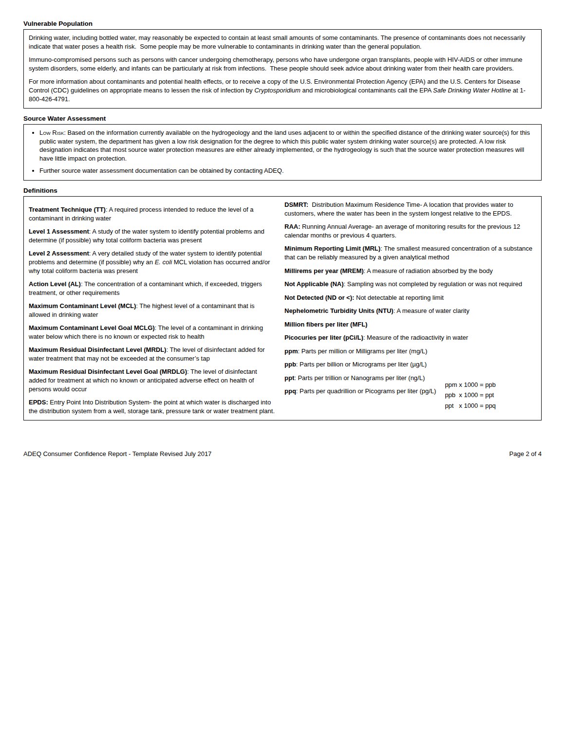Vulnerable Population
Drinking water, including bottled water, may reasonably be expected to contain at least small amounts of some contaminants. The presence of contaminants does not necessarily indicate that water poses a health risk. Some people may be more vulnerable to contaminants in drinking water than the general population.
Immuno-compromised persons such as persons with cancer undergoing chemotherapy, persons who have undergone organ transplants, people with HIV-AIDS or other immune system disorders, some elderly, and infants can be particularly at risk from infections. These people should seek advice about drinking water from their health care providers.
For more information about contaminants and potential health effects, or to receive a copy of the U.S. Environmental Protection Agency (EPA) and the U.S. Centers for Disease Control (CDC) guidelines on appropriate means to lessen the risk of infection by Cryptosporidium and microbiological contaminants call the EPA Safe Drinking Water Hotline at 1-800-426-4791.
Source Water Assessment
Low Risk: Based on the information currently available on the hydrogeology and the land uses adjacent to or within the specified distance of the drinking water source(s) for this public water system, the department has given a low risk designation for the degree to which this public water system drinking water source(s) are protected. A low risk designation indicates that most source water protection measures are either already implemented, or the hydrogeology is such that the source water protection measures will have little impact on protection.
Further source water assessment documentation can be obtained by contacting ADEQ.
Definitions
| Treatment Technique (TT) : A required process intended to reduce the level of a contaminant in drinking water Level 1 Assessment : A study of the water system to identify potential problems and determine (if possible) why total coliform bacteria was present Level 2 Assessment : A very detailed study of the water system to identify potential problems and determine (if possible) why an E. coli MCL violation has occurred and/or why total coliform bacteria was present Action Level (AL) : The concentration of a contaminant which, if exceeded, triggers treatment, or other requirements Maximum Contaminant Level (MCL) : The highest level of a contaminant that is allowed in drinking water Maximum Contaminant Level Goal MCLG) : The level of a contaminant in drinking water below which there is no known or expected risk to health Maximum Residual Disinfectant Level (MRDL) : The level of disinfectant added for water treatment that may not be exceeded at the consumer’s tap Maximum Residual Disinfectant Level Goal (MRDLG) : The level of disinfectant added for treatment at which no known or anticipated adverse effect on health of persons would occur EPDS: Entry Point Into Distribution System- the point at which water is discharged into the distribution system from a well, storage tank, pressure tank or water treatment plant. | DSMRT: Distribution Maximum Residence Time- A location that provides water to customers, where the water has been in the system longest relative to the EPDS. RAA: Running Annual Average- an average of monitoring results for the previous 12 calendar months or previous 4 quarters. Minimum Reporting Limit (MRL) : The smallest measured concentration of a substance that can be reliably measured by a given analytical method Millirems per year (MREM) : A measure of radiation absorbed by the body Not Applicable (NA) : Sampling was not completed by regulation or was not required Not Detected (ND or <): Not detectable at reporting limit Nephelometric Turbidity Units (NTU) : A measure of water clarity Million fibers per liter (MFL) Picocuries per liter (pCi/L) : Measure of the radioactivity in water ppm : Parts per million or Milligrams per liter (mg/L) ppb : Parts per billion or Micrograms per liter (µg/L) ppt : Parts per trillion or Nanograms per liter (ng/L) ppq : Parts per quadrillion or Picograms per liter (pg/L) ppm x 1000 = ppb ppb x 1000 = ppt ppt x 1000 = ppq |
ADEQ Consumer Confidence Report - Template Revised July 2017
Page 2 of 4